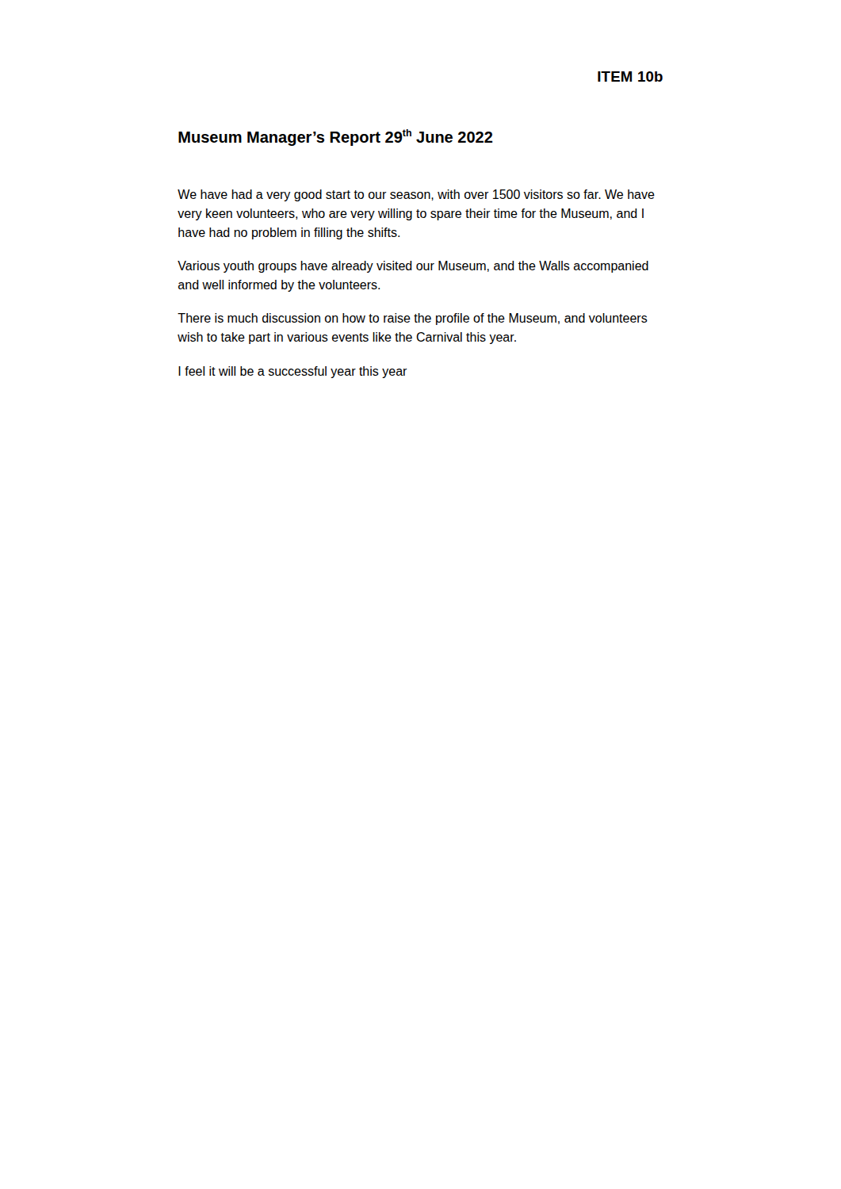ITEM 10b
Museum Manager’s Report 29th June 2022
We have had a very good start to our season, with over 1500 visitors so far. We have very keen volunteers, who are very willing to spare their time for the Museum, and I have had no problem in filling the shifts.
Various youth groups have already visited our Museum, and the Walls accompanied and well informed by the volunteers.
There is much discussion on how to raise the profile of the Museum, and volunteers wish to take part in various events like the Carnival this year.
I feel it will be a successful year this year